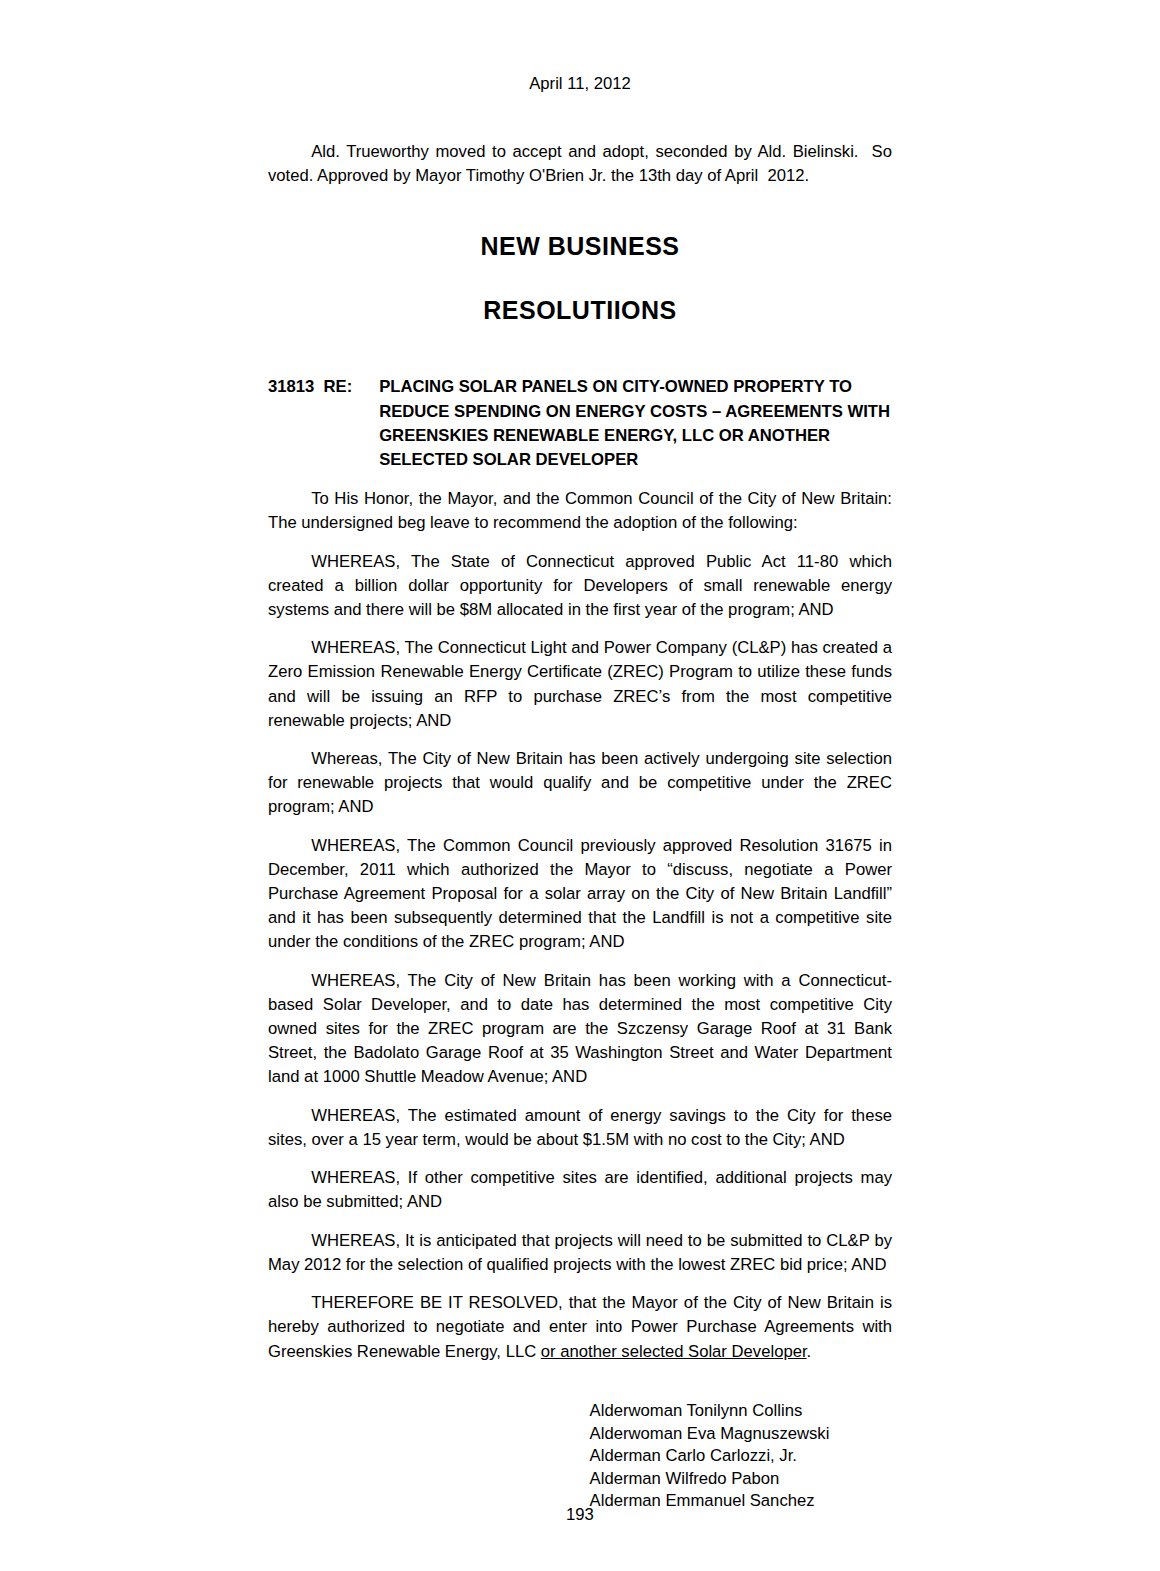April 11, 2012
Ald. Trueworthy moved to accept and adopt, seconded by Ald. Bielinski. So voted. Approved by Mayor Timothy O'Brien Jr. the 13th day of April 2012.
NEW BUSINESS
RESOLUTIIONS
31813 RE: Placing Solar Panels on City-Owned Property to Reduce Spending on Energy Costs – Agreements with Greenskies Renewable Energy, LLC or Another Selected Solar Developer
To His Honor, the Mayor, and the Common Council of the City of New Britain: The undersigned beg leave to recommend the adoption of the following:
WHEREAS, The State of Connecticut approved Public Act 11-80 which created a billion dollar opportunity for Developers of small renewable energy systems and there will be $8M allocated in the first year of the program; AND
WHEREAS, The Connecticut Light and Power Company (CL&P) has created a Zero Emission Renewable Energy Certificate (ZREC) Program to utilize these funds and will be issuing an RFP to purchase ZREC’s from the most competitive renewable projects; AND
Whereas, The City of New Britain has been actively undergoing site selection for renewable projects that would qualify and be competitive under the ZREC program; AND
WHEREAS, The Common Council previously approved Resolution 31675 in December, 2011 which authorized the Mayor to “discuss, negotiate a Power Purchase Agreement Proposal for a solar array on the City of New Britain Landfill” and it has been subsequently determined that the Landfill is not a competitive site under the conditions of the ZREC program; AND
WHEREAS, The City of New Britain has been working with a Connecticut-based Solar Developer, and to date has determined the most competitive City owned sites for the ZREC program are the Szczensy Garage Roof at 31 Bank Street, the Badolato Garage Roof at 35 Washington Street and Water Department land at 1000 Shuttle Meadow Avenue; AND
WHEREAS, The estimated amount of energy savings to the City for these sites, over a 15 year term, would be about $1.5M with no cost to the City; AND
WHEREAS, If other competitive sites are identified, additional projects may also be submitted; AND
WHEREAS, It is anticipated that projects will need to be submitted to CL&P by May 2012 for the selection of qualified projects with the lowest ZREC bid price; AND
THEREFORE BE IT RESOLVED, that the Mayor of the City of New Britain is hereby authorized to negotiate and enter into Power Purchase Agreements with Greenskies Renewable Energy, LLC or another selected Solar Developer.
Alderwoman Tonilynn Collins
Alderwoman Eva Magnuszewski
Alderman Carlo Carlozzi, Jr.
Alderman Wilfredo Pabon
Alderman Emmanuel Sanchez
193